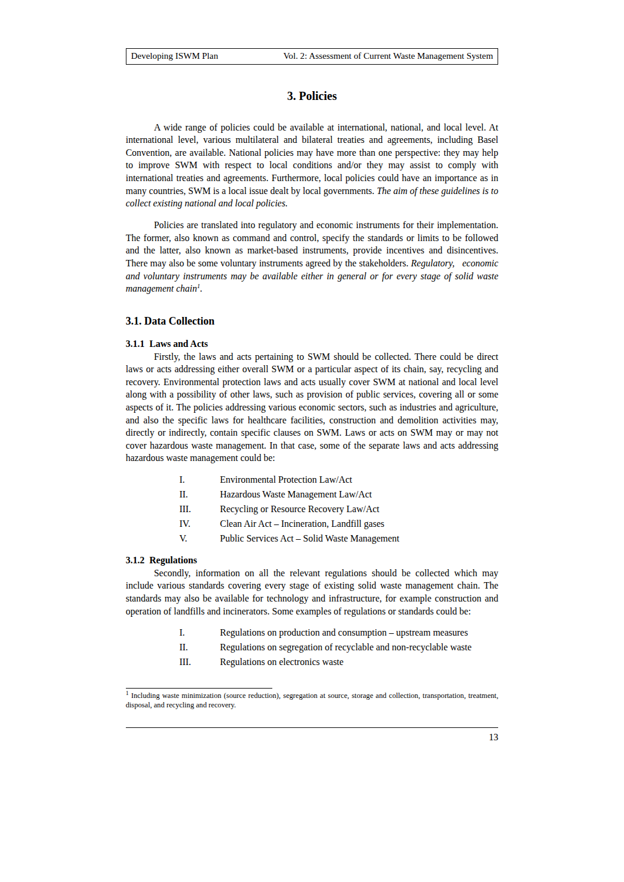Developing ISWM Plan
Vol. 2: Assessment of Current Waste Management System
3. Policies
A wide range of policies could be available at international, national, and local level. At international level, various multilateral and bilateral treaties and agreements, including Basel Convention, are available. National policies may have more than one perspective: they may help to improve SWM with respect to local conditions and/or they may assist to comply with international treaties and agreements. Furthermore, local policies could have an importance as in many countries, SWM is a local issue dealt by local governments. The aim of these guidelines is to collect existing national and local policies.
Policies are translated into regulatory and economic instruments for their implementation. The former, also known as command and control, specify the standards or limits to be followed and the latter, also known as market-based instruments, provide incentives and disincentives. There may also be some voluntary instruments agreed by the stakeholders. Regulatory, economic and voluntary instruments may be available either in general or for every stage of solid waste management chain1.
3.1. Data Collection
3.1.1 Laws and Acts
Firstly, the laws and acts pertaining to SWM should be collected. There could be direct laws or acts addressing either overall SWM or a particular aspect of its chain, say, recycling and recovery. Environmental protection laws and acts usually cover SWM at national and local level along with a possibility of other laws, such as provision of public services, covering all or some aspects of it. The policies addressing various economic sectors, such as industries and agriculture, and also the specific laws for healthcare facilities, construction and demolition activities may, directly or indirectly, contain specific clauses on SWM. Laws or acts on SWM may or may not cover hazardous waste management. In that case, some of the separate laws and acts addressing hazardous waste management could be:
I. Environmental Protection Law/Act
II. Hazardous Waste Management Law/Act
III. Recycling or Resource Recovery Law/Act
IV. Clean Air Act – Incineration, Landfill gases
V. Public Services Act – Solid Waste Management
3.1.2 Regulations
Secondly, information on all the relevant regulations should be collected which may include various standards covering every stage of existing solid waste management chain. The standards may also be available for technology and infrastructure, for example construction and operation of landfills and incinerators. Some examples of regulations or standards could be:
I. Regulations on production and consumption – upstream measures
II. Regulations on segregation of recyclable and non-recyclable waste
III. Regulations on electronics waste
1 Including waste minimization (source reduction), segregation at source, storage and collection, transportation, treatment, disposal, and recycling and recovery.
13